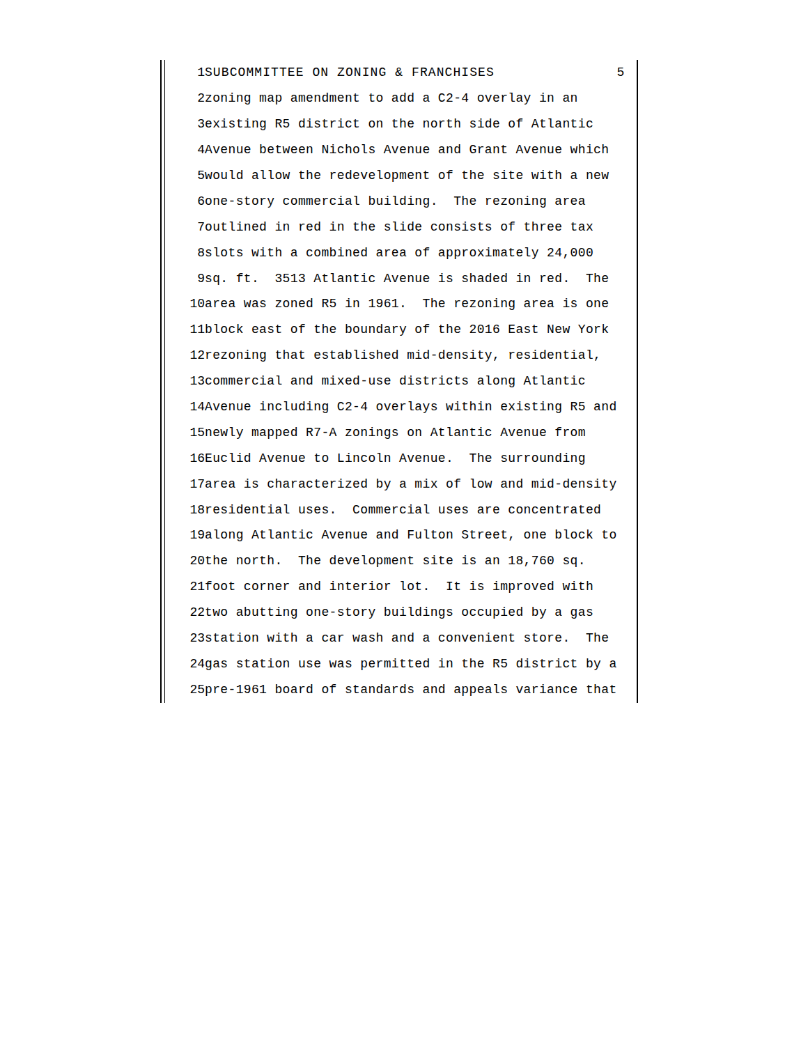| 1 | SUBCOMMITTEE ON ZONING & FRANCHISES 5 |
| 2 | zoning map amendment to add a C2-4 overlay in an |
| 3 | existing R5 district on the north side of Atlantic |
| 4 | Avenue between Nichols Avenue and Grant Avenue which |
| 5 | would allow the redevelopment of the site with a new |
| 6 | one-story commercial building. The rezoning area |
| 7 | outlined in red in the slide consists of three tax |
| 8 | slots with a combined area of approximately 24,000 |
| 9 | sq. ft. 3513 Atlantic Avenue is shaded in red. The |
| 10 | area was zoned R5 in 1961. The rezoning area is one |
| 11 | block east of the boundary of the 2016 East New York |
| 12 | rezoning that established mid-density, residential, |
| 13 | commercial and mixed-use districts along Atlantic |
| 14 | Avenue including C2-4 overlays within existing R5 and |
| 15 | newly mapped R7-A zonings on Atlantic Avenue from |
| 16 | Euclid Avenue to Lincoln Avenue. The surrounding |
| 17 | area is characterized by a mix of low and mid-density |
| 18 | residential uses. Commercial uses are concentrated |
| 19 | along Atlantic Avenue and Fulton Street, one block to |
| 20 | the north. The development site is an 18,760 sq. |
| 21 | foot corner and interior lot. It is improved with |
| 22 | two abutting one-story buildings occupied by a gas |
| 23 | station with a car wash and a convenient store. The |
| 24 | gas station use was permitted in the R5 district by a |
| 25 | pre-1961 board of standards and appeals variance that |